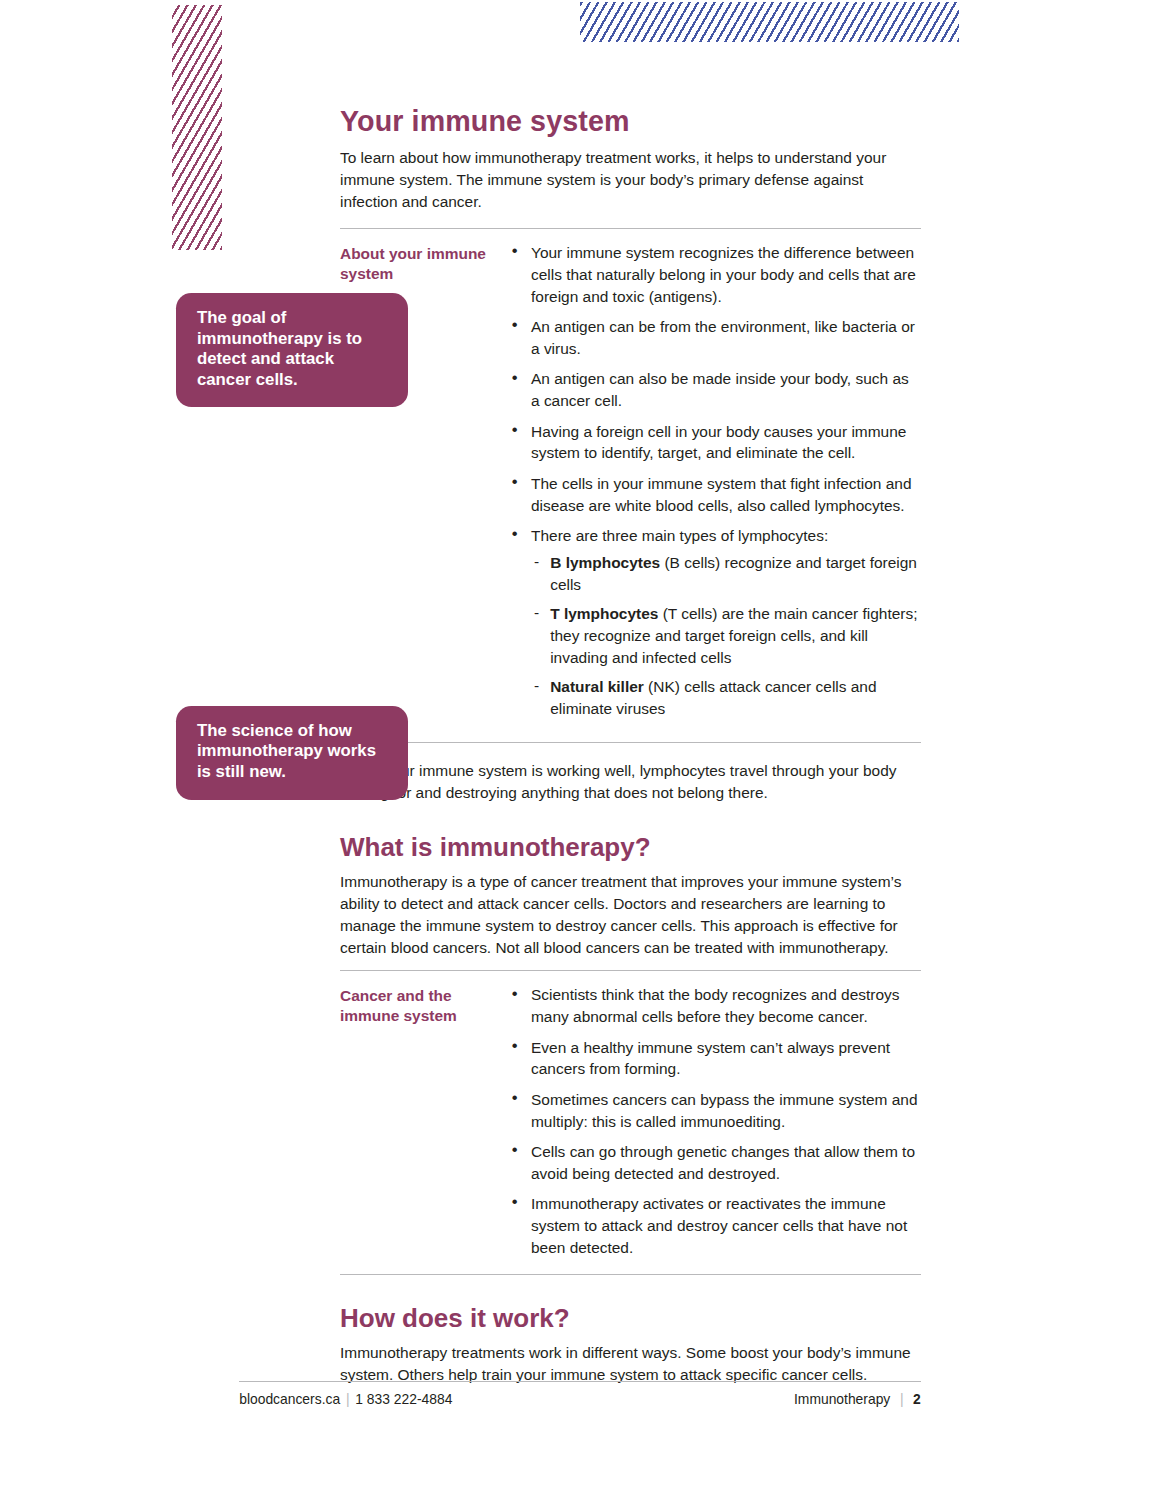The goal of immunotherapy is to detect and attack cancer cells.
The science of how immunotherapy works is still new.
Your immune system
To learn about how immunotherapy treatment works, it helps to understand your immune system. The immune system is your body’s primary defense against infection and cancer.
About your immune system
Your immune system recognizes the difference between cells that naturally belong in your body and cells that are foreign and toxic (antigens).
An antigen can be from the environment, like bacteria or a virus.
An antigen can also be made inside your body, such as a cancer cell.
Having a foreign cell in your body causes your immune system to identify, target, and eliminate the cell.
The cells in your immune system that fight infection and disease are white blood cells, also called lymphocytes.
There are three main types of lymphocytes:
B lymphocytes (B cells) recognize and target foreign cells
T lymphocytes (T cells) are the main cancer fighters; they recognize and target foreign cells, and kill invading and infected cells
Natural killer (NK) cells attack cancer cells and eliminate viruses
When your immune system is working well, lymphocytes travel through your body looking for and destroying anything that does not belong there.
What is immunotherapy?
Immunotherapy is a type of cancer treatment that improves your immune system’s ability to detect and attack cancer cells. Doctors and researchers are learning to manage the immune system to destroy cancer cells. This approach is effective for certain blood cancers. Not all blood cancers can be treated with immunotherapy.
Cancer and the immune system
Scientists think that the body recognizes and destroys many abnormal cells before they become cancer.
Even a healthy immune system can’t always prevent cancers from forming.
Sometimes cancers can bypass the immune system and multiply: this is called immunoediting.
Cells can go through genetic changes that allow them to avoid being detected and destroyed.
Immunotherapy activates or reactivates the immune system to attack and destroy cancer cells that have not been detected.
How does it work?
Immunotherapy treatments work in different ways. Some boost your body’s immune system. Others help train your immune system to attack specific cancer cells.
bloodcancers.ca|1 833 222-4884
Immunotherapy|2